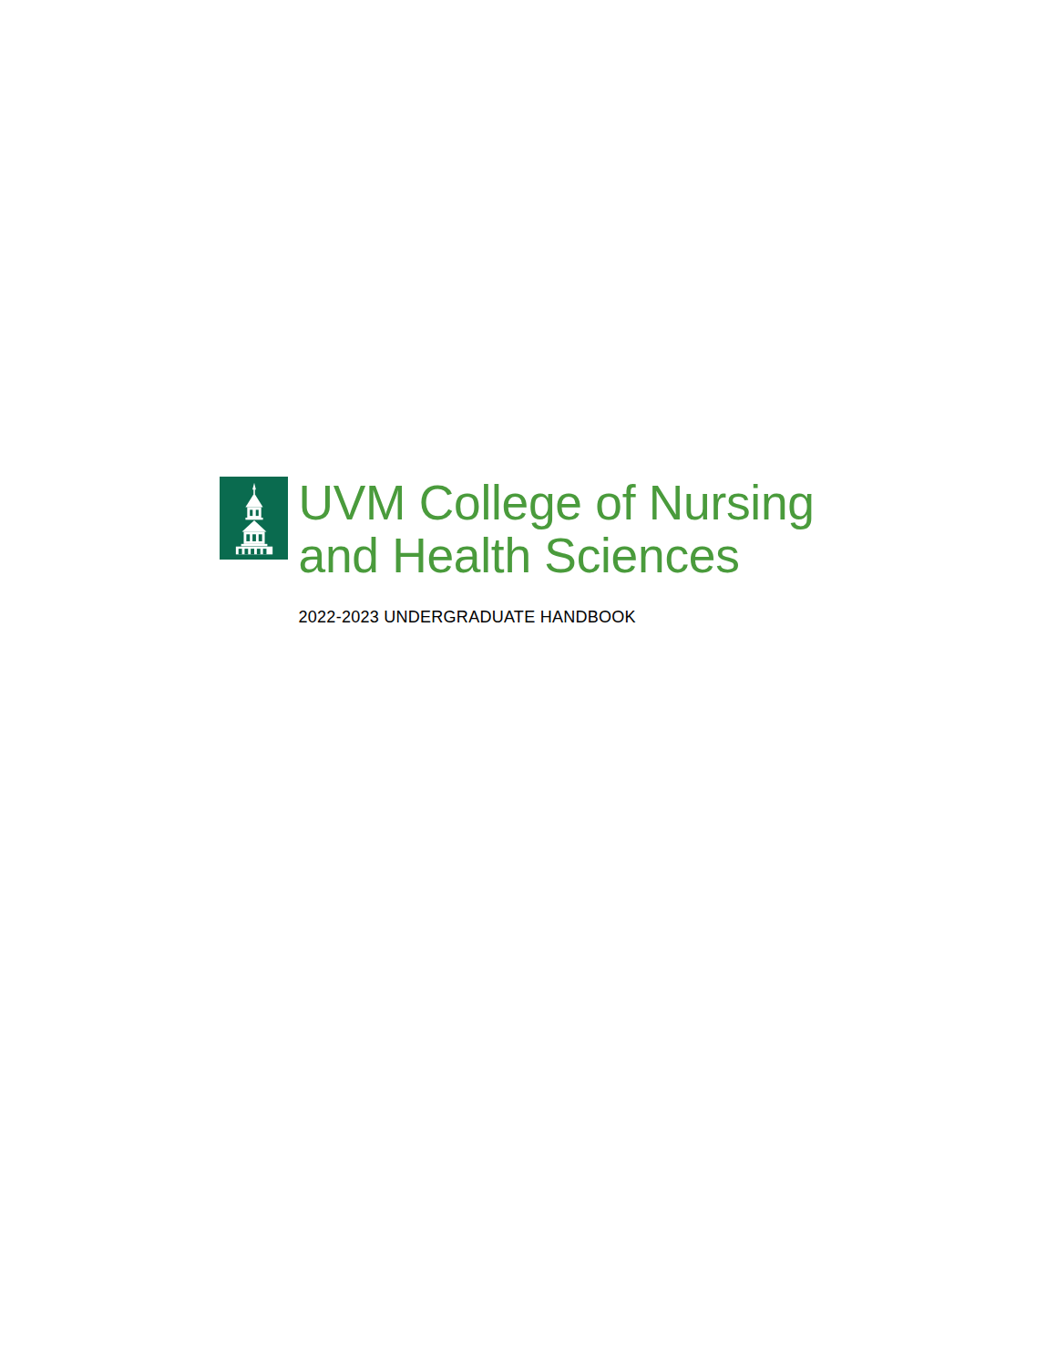UVM College of Nursing and Health Sciences
2022-2023 UNDERGRADUATE HANDBOOK